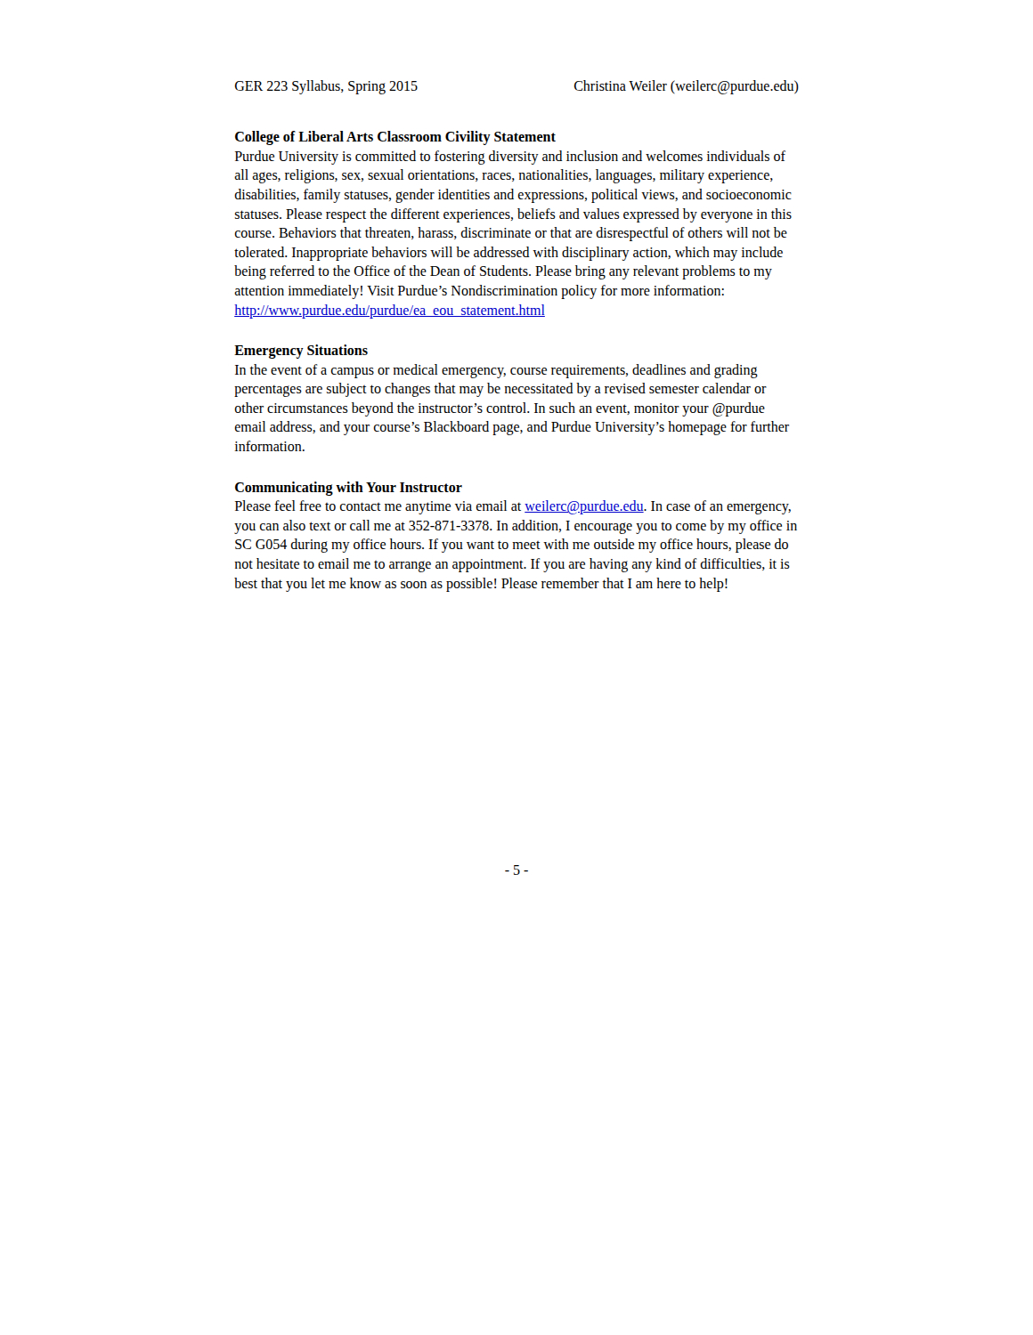GER 223 Syllabus, Spring 2015
Christina Weiler (weilerc@purdue.edu)
College of Liberal Arts Classroom Civility Statement
Purdue University is committed to fostering diversity and inclusion and welcomes individuals of all ages, religions, sex, sexual orientations, races, nationalities, languages, military experience, disabilities, family statuses, gender identities and expressions, political views, and socioeconomic statuses. Please respect the different experiences, beliefs and values expressed by everyone in this course. Behaviors that threaten, harass, discriminate or that are disrespectful of others will not be tolerated. Inappropriate behaviors will be addressed with disciplinary action, which may include being referred to the Office of the Dean of Students. Please bring any relevant problems to my attention immediately! Visit Purdue’s Nondiscrimination policy for more information: http://www.purdue.edu/purdue/ea_eou_statement.html
Emergency Situations
In the event of a campus or medical emergency, course requirements, deadlines and grading percentages are subject to changes that may be necessitated by a revised semester calendar or other circumstances beyond the instructor’s control. In such an event, monitor your @purdue email address, and your course’s Blackboard page, and Purdue University’s homepage for further information.
Communicating with Your Instructor
Please feel free to contact me anytime via email at weilerc@purdue.edu. In case of an emergency, you can also text or call me at 352-871-3378. In addition, I encourage you to come by my office in SC G054 during my office hours. If you want to meet with me outside my office hours, please do not hesitate to email me to arrange an appointment. If you are having any kind of difficulties, it is best that you let me know as soon as possible! Please remember that I am here to help!
- 5 -